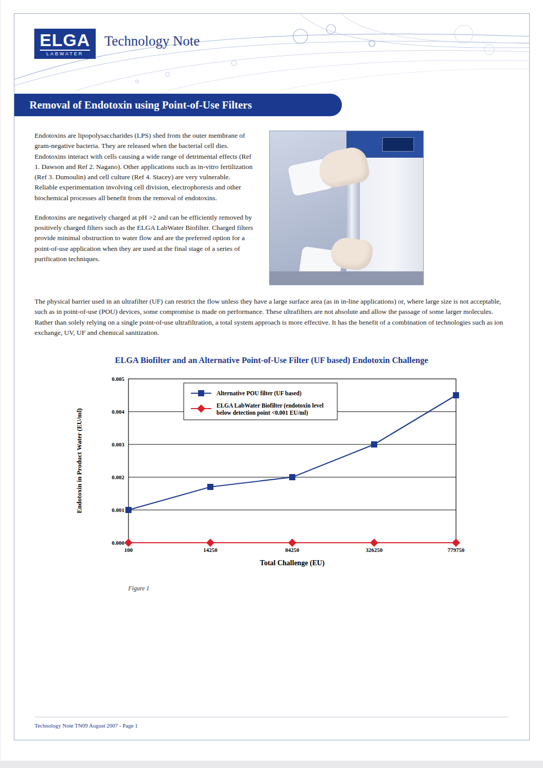ELGA
LABWATER
Technology Note
Removal of Endotoxin using Point-of-Use Filters
Endotoxins are lipopolysaccharides (LPS) shed from the outer membrane of gram-negative bacteria. They are released when the bacterial cell dies. Endotoxins interact with cells causing a wide range of detrimental effects (Ref 1. Dawson and Ref 2. Nagano). Other applications such as in-vitro fertilization (Ref 3. Dumoulin) and cell culture (Ref 4. Stacey) are very vulnerable. Reliable experimentation involving cell division, electrophoresis and other biochemical processes all benefit from the removal of endotoxins.
Endotoxins are negatively charged at pH >2 and can be efficiently removed by positively charged filters such as the ELGA LabWater Biofilter. Charged filters provide minimal obstruction to water flow and are the preferred option for a point-of-use application when they are used at the final stage of a series of purification techniques.
The physical barrier used in an ultrafilter (UF) can restrict the flow unless they have a large surface area (as in in-line applications) or, where large size is not acceptable, such as in point-of-use (POU) devices, some compromise is made on performance. These ultrafilters are not absolute and allow the passage of some larger molecules. Rather than solely relying on a single point-of-use ultrafiltration, a total system approach is more effective. It has the benefit of a combination of technologies such as ion exchange, UV, UF and chemical sanitization.
ELGA Biofilter and an Alternative Point-of-Use Filter (UF based) Endotoxin Challenge
0.005 0.004 0.003 0.002 0.001 0.000 Endotoxin in Product Water (EU/ml) 100 14250 84250 326250 779750 Total Challenge (EU) Alternative POU filter (UF based) ELGA LabWater Biofilter (endotoxin level below detection point <0.001 EU/ml)
Figure 1
Technology Note TN09 August 2007 - Page 1